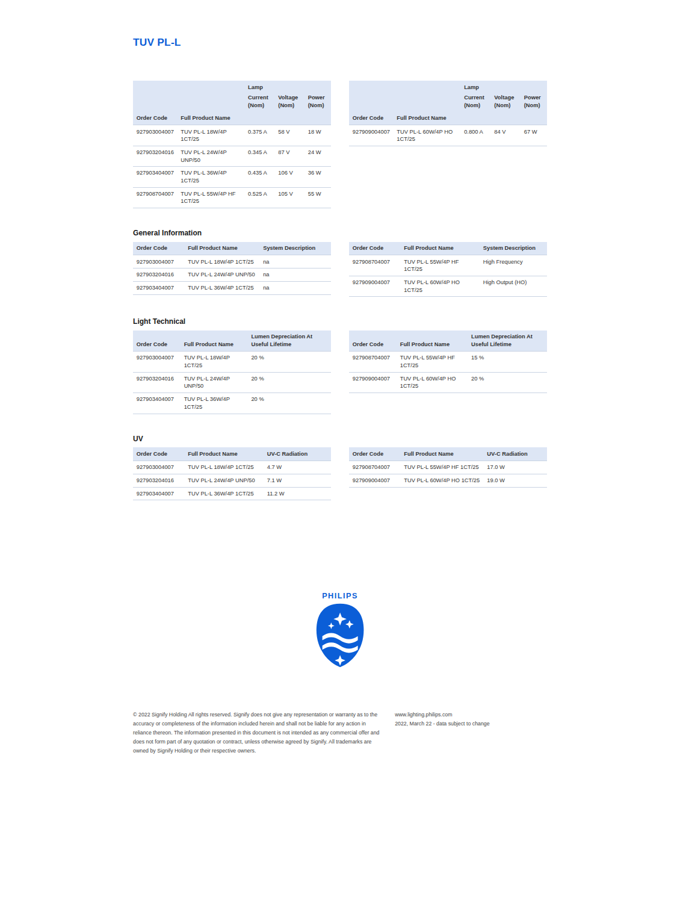TUV PL-L
| | | Lamp |
| --- | --- | --- |
| Current (Nom) | Voltage (Nom) | Power (Nom) |
| Order Code | Full Product Name | | | |
| 927903004007 | TUV PL-L 18W/4P 1CT/25 | 0.375 A | 58 V | 18 W |
| 927903204016 | TUV PL-L 24W/4P UNP/50 | 0.345 A | 87 V | 24 W |
| 927903404007 | TUV PL-L 36W/4P 1CT/25 | 0.435 A | 106 V | 36 W |
| 927908704007 | TUV PL-L 55W/4P HF 1CT/25 | 0.525 A | 105 V | 55 W |
| | | Lamp |
| --- | --- | --- |
| Current (Nom) | Voltage (Nom) | Power (Nom) |
| Order Code | Full Product Name | | | |
| 927909004007 | TUV PL-L 60W/4P HO 1CT/25 | 0.800 A | 84 V | 67 W |
General Information
| Order Code | Full Product Name | System Description |
| --- | --- | --- |
| 927903004007 | TUV PL-L 18W/4P 1CT/25 | na |
| 927903204016 | TUV PL-L 24W/4P UNP/50 | na |
| 927903404007 | TUV PL-L 36W/4P 1CT/25 | na |
| Order Code | Full Product Name | System Description |
| --- | --- | --- |
| 927908704007 | TUV PL-L 55W/4P HF 1CT/25 | High Frequency |
| 927909004007 | TUV PL-L 60W/4P HO 1CT/25 | High Output (HO) |
Light Technical
| Order Code | Full Product Name | Lumen Depreciation At Useful Lifetime |
| --- | --- | --- |
| 927903004007 | TUV PL-L 18W/4P 1CT/25 | 20 % |
| 927903204016 | TUV PL-L 24W/4P UNP/50 | 20 % |
| 927903404007 | TUV PL-L 36W/4P 1CT/25 | 20 % |
| Order Code | Full Product Name | Lumen Depreciation At Useful Lifetime |
| --- | --- | --- |
| 927908704007 | TUV PL-L 55W/4P HF 1CT/25 | 15 % |
| 927909004007 | TUV PL-L 60W/4P HO 1CT/25 | 20 % |
UV
| Order Code | Full Product Name | UV-C Radiation |
| --- | --- | --- |
| 927903004007 | TUV PL-L 18W/4P 1CT/25 | 4.7 W |
| 927903204016 | TUV PL-L 24W/4P UNP/50 | 7.1 W |
| 927903404007 | TUV PL-L 36W/4P 1CT/25 | 11.2 W |
| Order Code | Full Product Name | UV-C Radiation |
| --- | --- | --- |
| 927908704007 | TUV PL-L 55W/4P HF 1CT/25 | 17.0 W |
| 927909004007 | TUV PL-L 60W/4P HO 1CT/25 | 19.0 W |
PHILIPS
© 2022 Signify Holding All rights reserved. Signify does not give any representation or warranty as to the accuracy or completeness of the information included herein and shall not be liable for any action in reliance thereon. The information presented in this document is not intended as any commercial offer and does not form part of any quotation or contract, unless otherwise agreed by Signify. All trademarks are owned by Signify Holding or their respective owners.
www.lighting.philips.com
2022, March 22 - data subject to change